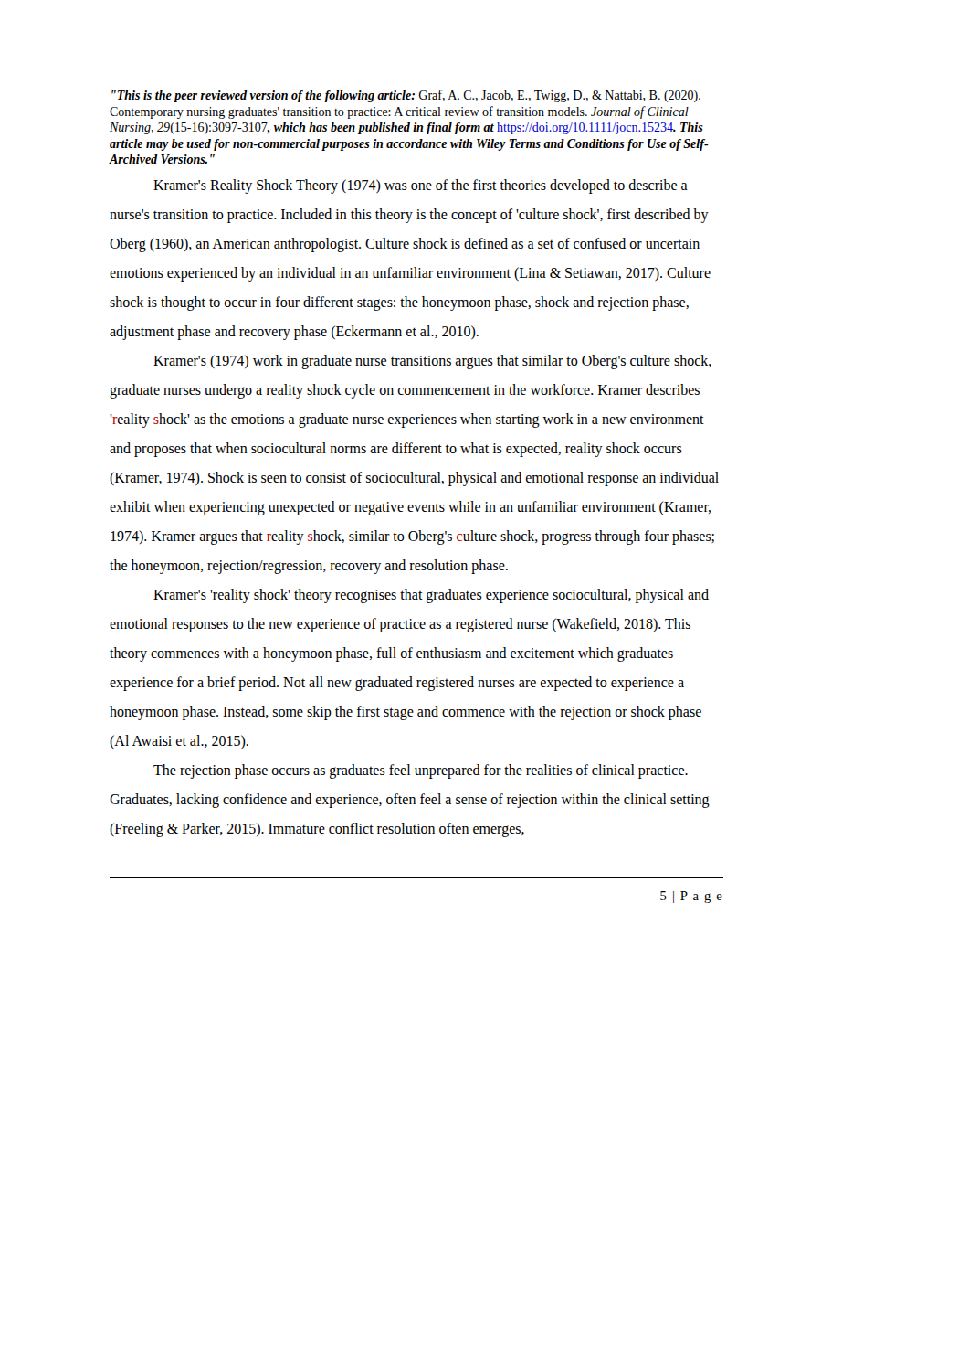"This is the peer reviewed version of the following article: Graf, A. C., Jacob, E., Twigg, D., & Nattabi, B. (2020). Contemporary nursing graduates' transition to practice: A critical review of transition models. Journal of Clinical Nursing, 29(15-16):3097-3107, which has been published in final form at https://doi.org/10.1111/jocn.15234. This article may be used for non-commercial purposes in accordance with Wiley Terms and Conditions for Use of Self-Archived Versions."
Kramer's Reality Shock Theory (1974) was one of the first theories developed to describe a nurse's transition to practice. Included in this theory is the concept of 'culture shock', first described by Oberg (1960), an American anthropologist. Culture shock is defined as a set of confused or uncertain emotions experienced by an individual in an unfamiliar environment (Lina & Setiawan, 2017). Culture shock is thought to occur in four different stages: the honeymoon phase, shock and rejection phase, adjustment phase and recovery phase (Eckermann et al., 2010).
Kramer's (1974) work in graduate nurse transitions argues that similar to Oberg's culture shock, graduate nurses undergo a reality shock cycle on commencement in the workforce. Kramer describes 'reality shock' as the emotions a graduate nurse experiences when starting work in a new environment and proposes that when sociocultural norms are different to what is expected, reality shock occurs (Kramer, 1974). Shock is seen to consist of sociocultural, physical and emotional response an individual exhibit when experiencing unexpected or negative events while in an unfamiliar environment (Kramer, 1974). Kramer argues that reality shock, similar to Oberg's culture shock, progress through four phases; the honeymoon, rejection/regression, recovery and resolution phase.
Kramer's 'reality shock' theory recognises that graduates experience sociocultural, physical and emotional responses to the new experience of practice as a registered nurse (Wakefield, 2018). This theory commences with a honeymoon phase, full of enthusiasm and excitement which graduates experience for a brief period. Not all new graduated registered nurses are expected to experience a honeymoon phase. Instead, some skip the first stage and commence with the rejection or shock phase (Al Awaisi et al., 2015).
The rejection phase occurs as graduates feel unprepared for the realities of clinical practice. Graduates, lacking confidence and experience, often feel a sense of rejection within the clinical setting (Freeling & Parker, 2015). Immature conflict resolution often emerges,
5 | P a g e